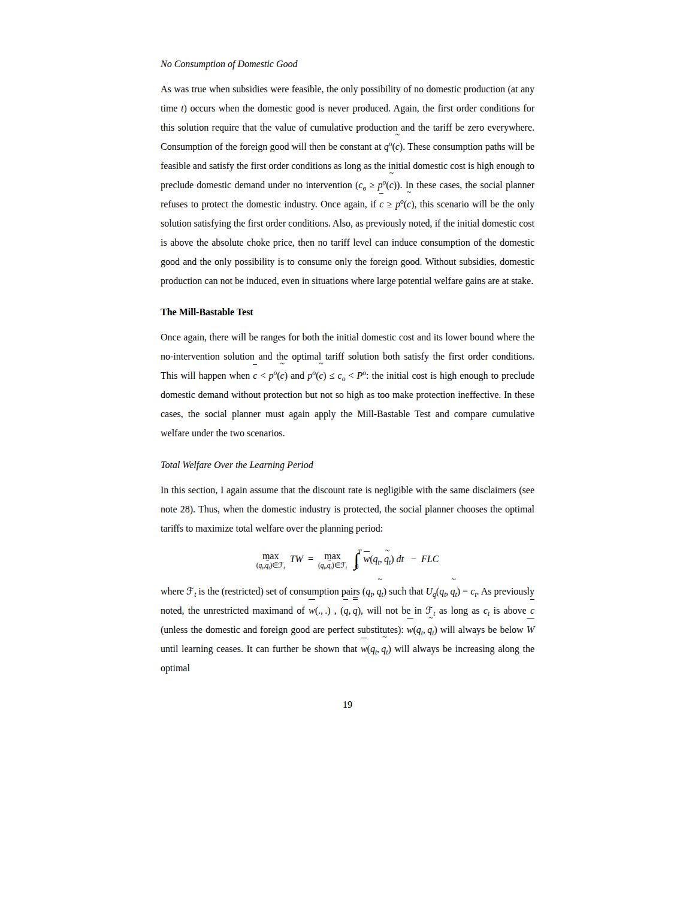No Consumption of Domestic Good
As was true when subsidies were feasible, the only possibility of no domestic production (at any time t) occurs when the domestic good is never produced. Again, the first order conditions for this solution require that the value of cumulative production and the tariff be zero everywhere. Consumption of the foreign good will then be constant at qo(~c). These consumption paths will be feasible and satisfy the first order conditions as long as the initial domestic cost is high enough to preclude domestic demand under no intervention (co ≥ po(~c)). In these cases, the social planner refuses to protect the domestic industry. Once again, if c ≥ po(~c), this scenario will be the only solution satisfying the first order conditions. Also, as previously noted, if the initial domestic cost is above the absolute choke price, then no tariff level can induce consumption of the domestic good and the only possibility is to consume only the foreign good. Without subsidies, domestic production can not be induced, even in situations where large potential welfare gains are at stake.
The Mill-Bastable Test
Once again, there will be ranges for both the initial domestic cost and its lower bound where the no-intervention solution and the optimal tariff solution both satisfy the first order conditions. This will happen when c < po(~c) and po(~c) ≤ co < Po: the initial cost is high enough to preclude domestic demand without protection but not so high as too make protection ineffective. In these cases, the social planner must again apply the Mill-Bastable Test and compare cumulative welfare under the two scenarios.
Total Welfare Over the Learning Period
In this section, I again assume that the discount rate is negligible with the same disclaimers (see note 28). Thus, when the domestic industry is protected, the social planner chooses the optimal tariffs to maximize total welfare over the planning period:
max(qt,~qt)∈ℱt TW = max(qt,~qt)∈ℱt ∫T 0 w(qt, ~qt) dt − FLC
where ℱt is the (restricted) set of consumption pairs (qt, ~qt) such that Uq(qt, ~qt) = ct. As previously noted, the unrestricted maximand of w(., .) , ( q,  q), will not be in ℱt as long as ct is above c (unless the domestic and foreign good are perfect substitutes): w(qt, ~qt) will always be below W until learning ceases. It can further be shown that w(qt, ~qt) will always be increasing along the optimal
19